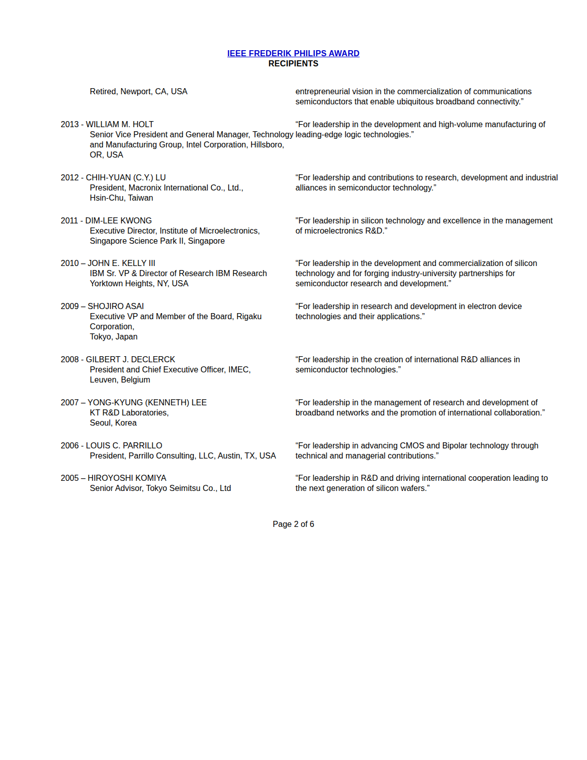IEEE FREDERIK PHILIPS AWARD
RECIPIENTS
| Retired, Newport, CA, USA | entrepreneurial vision in the commercialization of communications semiconductors that enable ubiquitous broadband connectivity.” |
| 2013 - WILLIAM M. HOLT Senior Vice President and General Manager, Technology and Manufacturing Group, Intel Corporation, Hillsboro, OR, USA | “For leadership in the development and high-volume manufacturing of leading-edge logic technologies.” |
| 2012 - CHIH-YUAN (C.Y.) LU President, Macronix International Co., Ltd., Hsin-Chu, Taiwan | “For leadership and contributions to research, development and industrial alliances in semiconductor technology.” |
| 2011 - DIM-LEE KWONG Executive Director, Institute of Microelectronics, Singapore Science Park II, Singapore | "For leadership in silicon technology and excellence in the management of microelectronics R&D.” |
| 2010 – JOHN E. KELLY III IBM Sr. VP & Director of Research IBM Research Yorktown Heights, NY, USA | “For leadership in the development and commercialization of silicon technology and for forging industry-university partnerships for semiconductor research and development.” |
| 2009 – SHOJIRO ASAI Executive VP and Member of the Board, Rigaku Corporation, Tokyo, Japan | “For leadership in research and development in electron device technologies and their applications.” |
| 2008 - GILBERT J. DECLERCK President and Chief Executive Officer, IMEC, Leuven, Belgium | “For leadership in the creation of international R&D alliances in semiconductor technologies.” |
| 2007 – YONG-KYUNG (KENNETH) LEE KT R&D Laboratories, Seoul, Korea | “For leadership in the management of research and development of broadband networks and the promotion of international collaboration.” |
| 2006 - LOUIS C. PARRILLO President, Parrillo Consulting, LLC, Austin, TX, USA | “For leadership in advancing CMOS and Bipolar technology through technical and managerial contributions.” |
| 2005 – HIROYOSHI KOMIYA Senior Advisor, Tokyo Seimitsu Co., Ltd | “For leadership in R&D and driving international cooperation leading to the next generation of silicon wafers.” |
Page 2 of 6